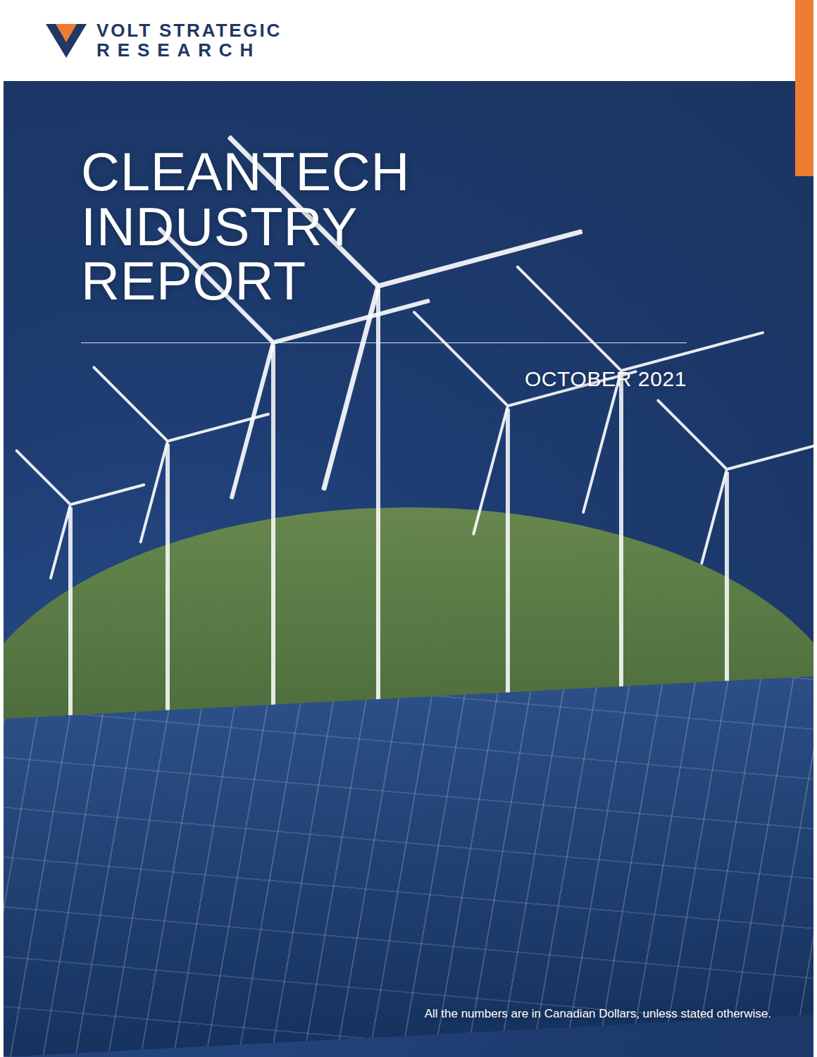VOLT STRATEGIC
RESEARCH
CLEANTECH
INDUSTRY
REPORT
OCTOBER 2021
All the numbers are in Canadian Dollars, unless stated otherwise.